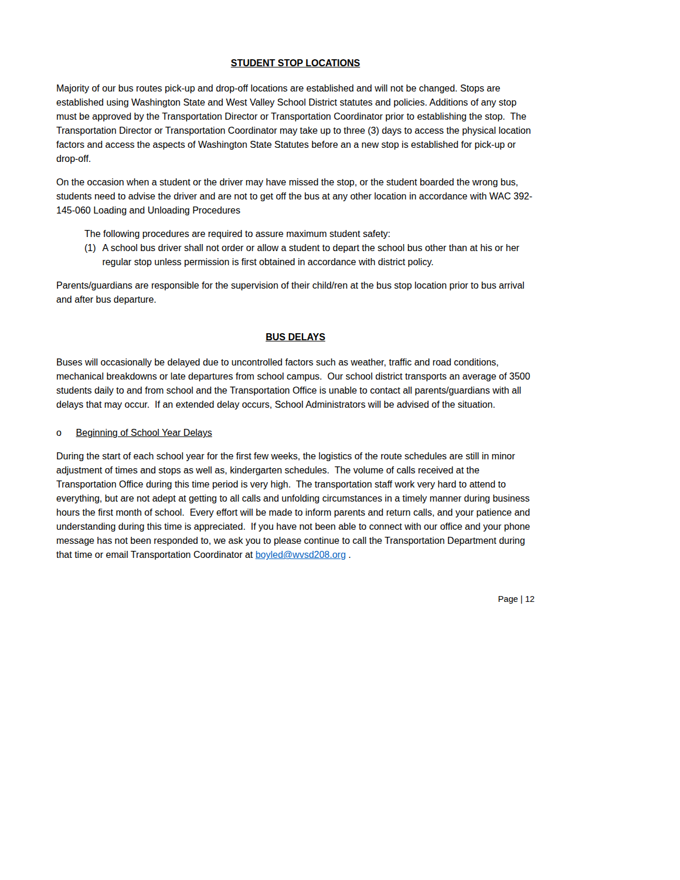STUDENT STOP LOCATIONS
Majority of our bus routes pick-up and drop-off locations are established and will not be changed. Stops are established using Washington State and West Valley School District statutes and policies. Additions of any stop must be approved by the Transportation Director or Transportation Coordinator prior to establishing the stop. The Transportation Director or Transportation Coordinator may take up to three (3) days to access the physical location factors and access the aspects of Washington State Statutes before an a new stop is established for pick-up or drop-off.
On the occasion when a student or the driver may have missed the stop, or the student boarded the wrong bus, students need to advise the driver and are not to get off the bus at any other location in accordance with WAC 392-145-060 Loading and Unloading Procedures
The following procedures are required to assure maximum student safety:
A school bus driver shall not order or allow a student to depart the school bus other than at his or her regular stop unless permission is first obtained in accordance with district policy.
Parents/guardians are responsible for the supervision of their child/ren at the bus stop location prior to bus arrival and after bus departure.
BUS DELAYS
Buses will occasionally be delayed due to uncontrolled factors such as weather, traffic and road conditions, mechanical breakdowns or late departures from school campus. Our school district transports an average of 3500 students daily to and from school and the Transportation Office is unable to contact all parents/guardians with all delays that may occur. If an extended delay occurs, School Administrators will be advised of the situation.
Beginning of School Year Delays
During the start of each school year for the first few weeks, the logistics of the route schedules are still in minor adjustment of times and stops as well as, kindergarten schedules. The volume of calls received at the Transportation Office during this time period is very high. The transportation staff work very hard to attend to everything, but are not adept at getting to all calls and unfolding circumstances in a timely manner during business hours the first month of school. Every effort will be made to inform parents and return calls, and your patience and understanding during this time is appreciated. If you have not been able to connect with our office and your phone message has not been responded to, we ask you to please continue to call the Transportation Department during that time or email Transportation Coordinator at boyled@wvsd208.org .
Page | 12